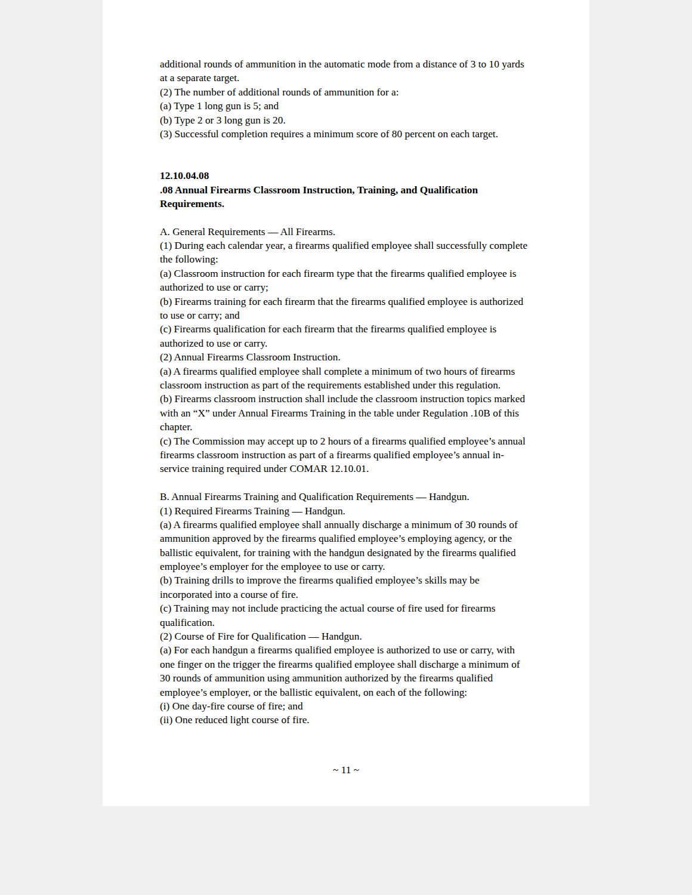additional rounds of ammunition in the automatic mode from a distance of 3 to 10 yards at a separate target.
(2) The number of additional rounds of ammunition for a:
(a) Type 1 long gun is 5; and
(b) Type 2 or 3 long gun is 20.
(3) Successful completion requires a minimum score of 80 percent on each target.
12.10.04.08
.08 Annual Firearms Classroom Instruction, Training, and Qualification Requirements.
A. General Requirements — All Firearms.
(1) During each calendar year, a firearms qualified employee shall successfully complete the following:
(a) Classroom instruction for each firearm type that the firearms qualified employee is authorized to use or carry;
(b) Firearms training for each firearm that the firearms qualified employee is authorized to use or carry; and
(c) Firearms qualification for each firearm that the firearms qualified employee is authorized to use or carry.
(2) Annual Firearms Classroom Instruction.
(a) A firearms qualified employee shall complete a minimum of two hours of firearms classroom instruction as part of the requirements established under this regulation.
(b) Firearms classroom instruction shall include the classroom instruction topics marked with an “X” under Annual Firearms Training in the table under Regulation .10B of this chapter.
(c) The Commission may accept up to 2 hours of a firearms qualified employee’s annual firearms classroom instruction as part of a firearms qualified employee’s annual in-service training required under COMAR 12.10.01.
B. Annual Firearms Training and Qualification Requirements — Handgun.
(1) Required Firearms Training — Handgun.
(a) A firearms qualified employee shall annually discharge a minimum of 30 rounds of ammunition approved by the firearms qualified employee’s employing agency, or the ballistic equivalent, for training with the handgun designated by the firearms qualified employee’s employer for the employee to use or carry.
(b) Training drills to improve the firearms qualified employee’s skills may be incorporated into a course of fire.
(c) Training may not include practicing the actual course of fire used for firearms qualification.
(2) Course of Fire for Qualification — Handgun.
(a) For each handgun a firearms qualified employee is authorized to use or carry, with one finger on the trigger the firearms qualified employee shall discharge a minimum of 30 rounds of ammunition using ammunition authorized by the firearms qualified employee’s employer, or the ballistic equivalent, on each of the following:
(i) One day-fire course of fire; and
(ii) One reduced light course of fire.
~ 11 ~